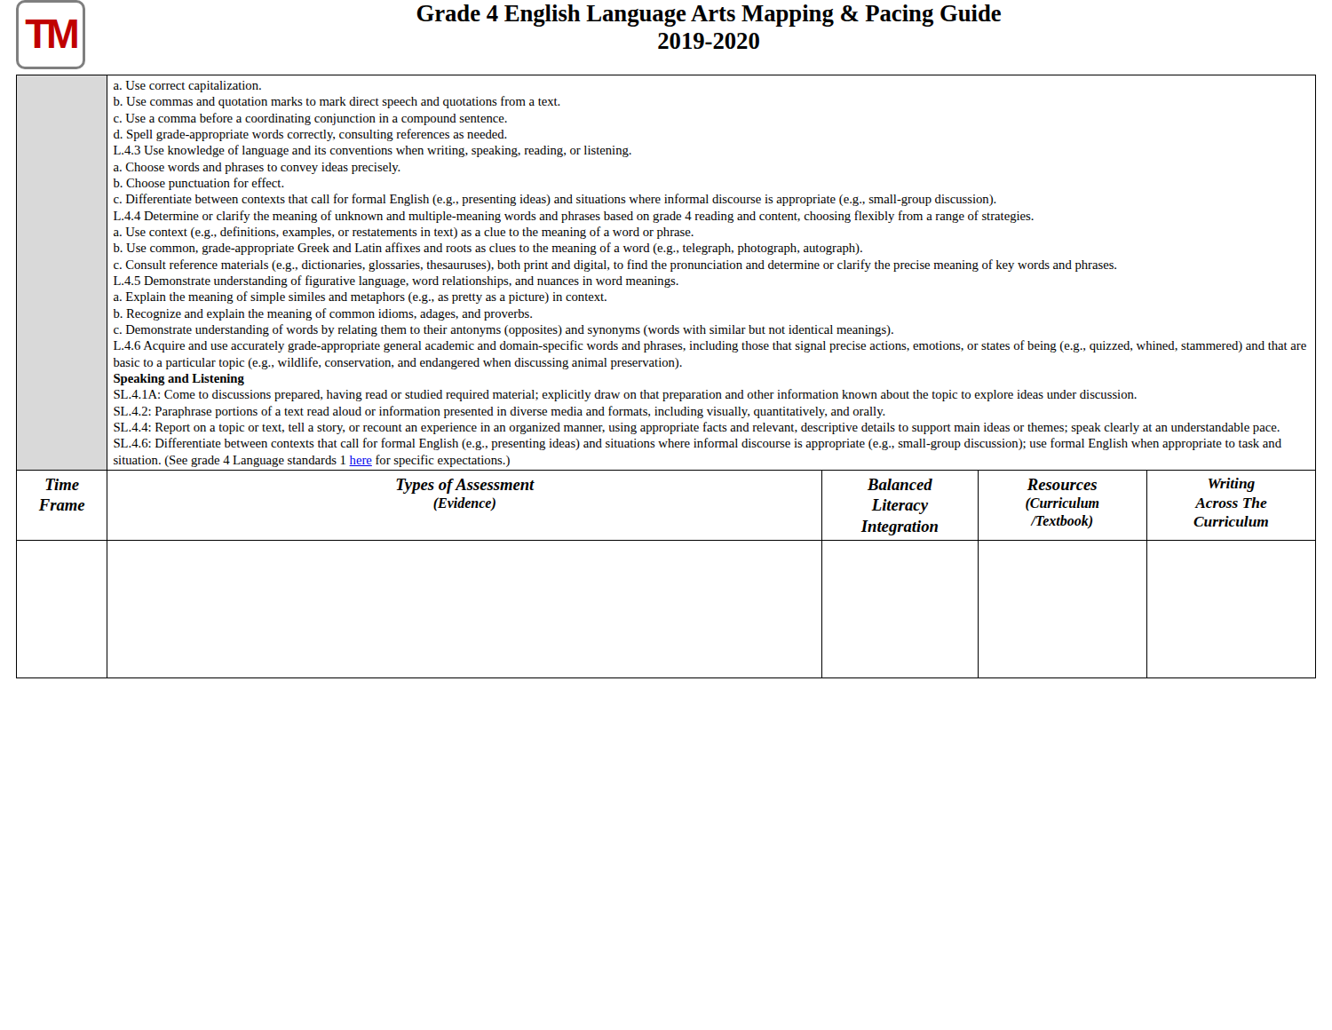TM
Grade 4 English Language Arts Mapping & Pacing Guide
2019-2020
| | a. Use correct capitalization. b. Use commas and quotation marks to mark direct speech and quotations from a text. c. Use a comma before a coordinating conjunction in a compound sentence. d. Spell grade-appropriate words correctly, consulting references as needed. L.4.3 Use knowledge of language and its conventions when writing, speaking, reading, or listening. a. Choose words and phrases to convey ideas precisely. b. Choose punctuation for effect. c. Differentiate between contexts that call for formal English (e.g., presenting ideas) and situations where informal discourse is appropriate (e.g., small-group discussion). L.4.4 Determine or clarify the meaning of unknown and multiple-meaning words and phrases based on grade 4 reading and content, choosing flexibly from a range of strategies. a. Use context (e.g., definitions, examples, or restatements in text) as a clue to the meaning of a word or phrase. b. Use common, grade-appropriate Greek and Latin affixes and roots as clues to the meaning of a word (e.g., telegraph, photograph, autograph). c. Consult reference materials (e.g., dictionaries, glossaries, thesauruses), both print and digital, to find the pronunciation and determine or clarify the precise meaning of key words and phrases. L.4.5 Demonstrate understanding of figurative language, word relationships, and nuances in word meanings. a. Explain the meaning of simple similes and metaphors (e.g., as pretty as a picture) in context. b. Recognize and explain the meaning of common idioms, adages, and proverbs. c. Demonstrate understanding of words by relating them to their antonyms (opposites) and synonyms (words with similar but not identical meanings). L.4.6 Acquire and use accurately grade-appropriate general academic and domain-specific words and phrases, including those that signal precise actions, emotions, or states of being (e.g., quizzed, whined, stammered) and that are basic to a particular topic (e.g., wildlife, conservation, and endangered when discussing animal preservation). Speaking and Listening SL.4.1A: Come to discussions prepared, having read or studied required material; explicitly draw on that preparation and other information known about the topic to explore ideas under discussion. SL.4.2: Paraphrase portions of a text read aloud or information presented in diverse media and formats, including visually, quantitatively, and orally. SL.4.4: Report on a topic or text, tell a story, or recount an experience in an organized manner, using appropriate facts and relevant, descriptive details to support main ideas or themes; speak clearly at an understandable pace. SL.4.6: Differentiate between contexts that call for formal English (e.g., presenting ideas) and situations where informal discourse is appropriate (e.g., small-group discussion); use formal English when appropriate to task and situation. (See grade 4 Language standards 1 here for specific expectations.) |
| Time Frame | Types of Assessment (Evidence) | Balanced Literacy Integration | Resources (Curriculum /Textbook) | Writing Across The Curriculum |